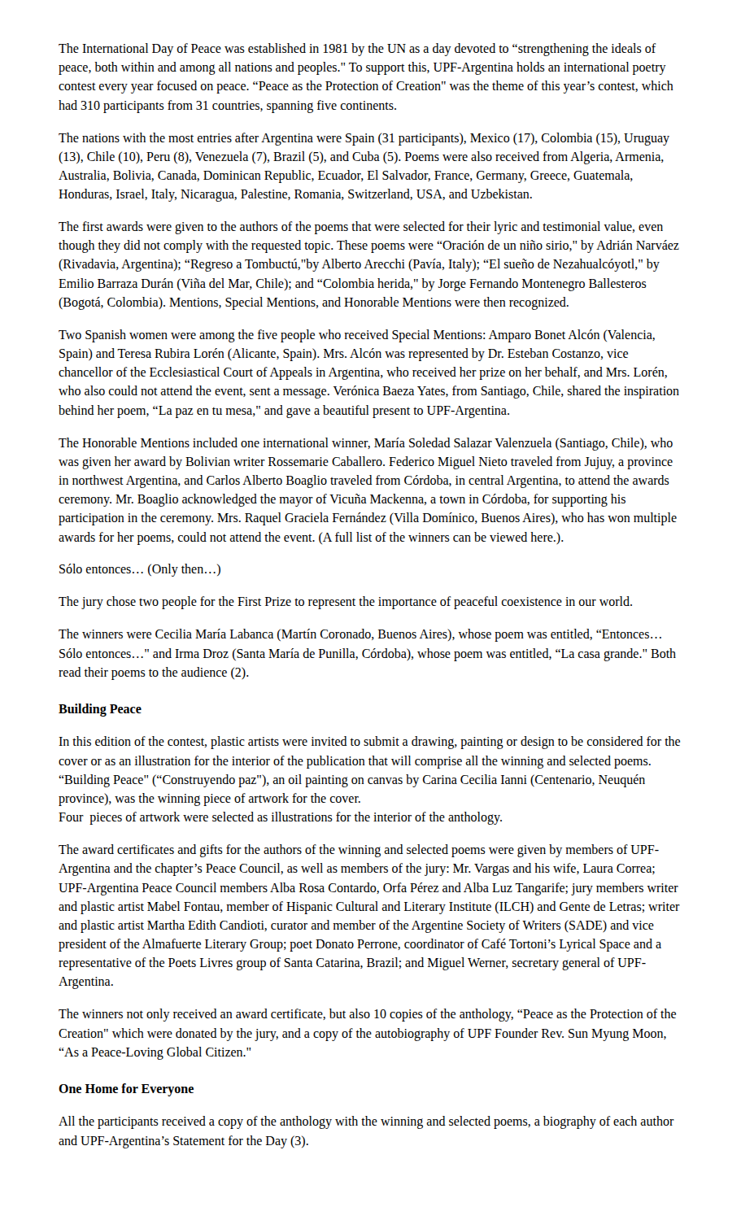The International Day of Peace was established in 1981 by the UN as a day devoted to “strengthening the ideals of peace, both within and among all nations and peoples." To support this, UPF-Argentina holds an international poetry contest every year focused on peace. “Peace as the Protection of Creation" was the theme of this year’s contest, which had 310 participants from 31 countries, spanning five continents.
The nations with the most entries after Argentina were Spain (31 participants), Mexico (17), Colombia (15), Uruguay (13), Chile (10), Peru (8), Venezuela (7), Brazil (5), and Cuba (5). Poems were also received from Algeria, Armenia, Australia, Bolivia, Canada, Dominican Republic, Ecuador, El Salvador, France, Germany, Greece, Guatemala, Honduras, Israel, Italy, Nicaragua, Palestine, Romania, Switzerland, USA, and Uzbekistan.
The first awards were given to the authors of the poems that were selected for their lyric and testimonial value, even though they did not comply with the requested topic. These poems were “Oración de un niño sirio," by Adrián Narváez (Rivadavia, Argentina); “Regreso a Tombuctú,"by Alberto Arecchi (Pavía, Italy); “El sueño de Nezahualcóyotl," by Emilio Barraza Durán (Viña del Mar, Chile); and “Colombia herida," by Jorge Fernando Montenegro Ballesteros (Bogotá, Colombia). Mentions, Special Mentions, and Honorable Mentions were then recognized.
Two Spanish women were among the five people who received Special Mentions: Amparo Bonet Alcón (Valencia, Spain) and Teresa Rubira Lorén (Alicante, Spain). Mrs. Alcón was represented by Dr. Esteban Costanzo, vice chancellor of the Ecclesiastical Court of Appeals in Argentina, who received her prize on her behalf, and Mrs. Lorén, who also could not attend the event, sent a message. Verónica Baeza Yates, from Santiago, Chile, shared the inspiration behind her poem, “La paz en tu mesa," and gave a beautiful present to UPF-Argentina.
The Honorable Mentions included one international winner, María Soledad Salazar Valenzuela (Santiago, Chile), who was given her award by Bolivian writer Rossemarie Caballero. Federico Miguel Nieto traveled from Jujuy, a province in northwest Argentina, and Carlos Alberto Boaglio traveled from Córdoba, in central Argentina, to attend the awards ceremony. Mr. Boaglio acknowledged the mayor of Vicuña Mackenna, a town in Córdoba, for supporting his participation in the ceremony. Mrs. Raquel Graciela Fernández (Villa Domínico, Buenos Aires), who has won multiple awards for her poems, could not attend the event. (A full list of the winners can be viewed here.).
Sólo entonces… (Only then…)
The jury chose two people for the First Prize to represent the importance of peaceful coexistence in our world.
The winners were Cecilia María Labanca (Martín Coronado, Buenos Aires), whose poem was entitled, “Entonces… Sólo entonces…" and Irma Droz (Santa María de Punilla, Córdoba), whose poem was entitled, “La casa grande." Both read their poems to the audience (2).
Building Peace
In this edition of the contest, plastic artists were invited to submit a drawing, painting or design to be considered for the cover or as an illustration for the interior of the publication that will comprise all the winning and selected poems. “Building Peace" (“Construyendo paz"), an oil painting on canvas by Carina Cecilia Ianni (Centenario, Neuquén province), was the winning piece of artwork for the cover.
Four pieces of artwork were selected as illustrations for the interior of the anthology.
The award certificates and gifts for the authors of the winning and selected poems were given by members of UPF-Argentina and the chapter’s Peace Council, as well as members of the jury: Mr. Vargas and his wife, Laura Correa; UPF-Argentina Peace Council members Alba Rosa Contardo, Orfa Pérez and Alba Luz Tangarife; jury members writer and plastic artist Mabel Fontau, member of Hispanic Cultural and Literary Institute (ILCH) and Gente de Letras; writer and plastic artist Martha Edith Candioti, curator and member of the Argentine Society of Writers (SADE) and vice president of the Almafuerte Literary Group; poet Donato Perrone, coordinator of Café Tortoni’s Lyrical Space and a representative of the Poets Livres group of Santa Catarina, Brazil; and Miguel Werner, secretary general of UPF-Argentina.
The winners not only received an award certificate, but also 10 copies of the anthology, “Peace as the Protection of the Creation" which were donated by the jury, and a copy of the autobiography of UPF Founder Rev. Sun Myung Moon, “As a Peace-Loving Global Citizen."
One Home for Everyone
All the participants received a copy of the anthology with the winning and selected poems, a biography of each author and UPF-Argentina’s Statement for the Day (3).